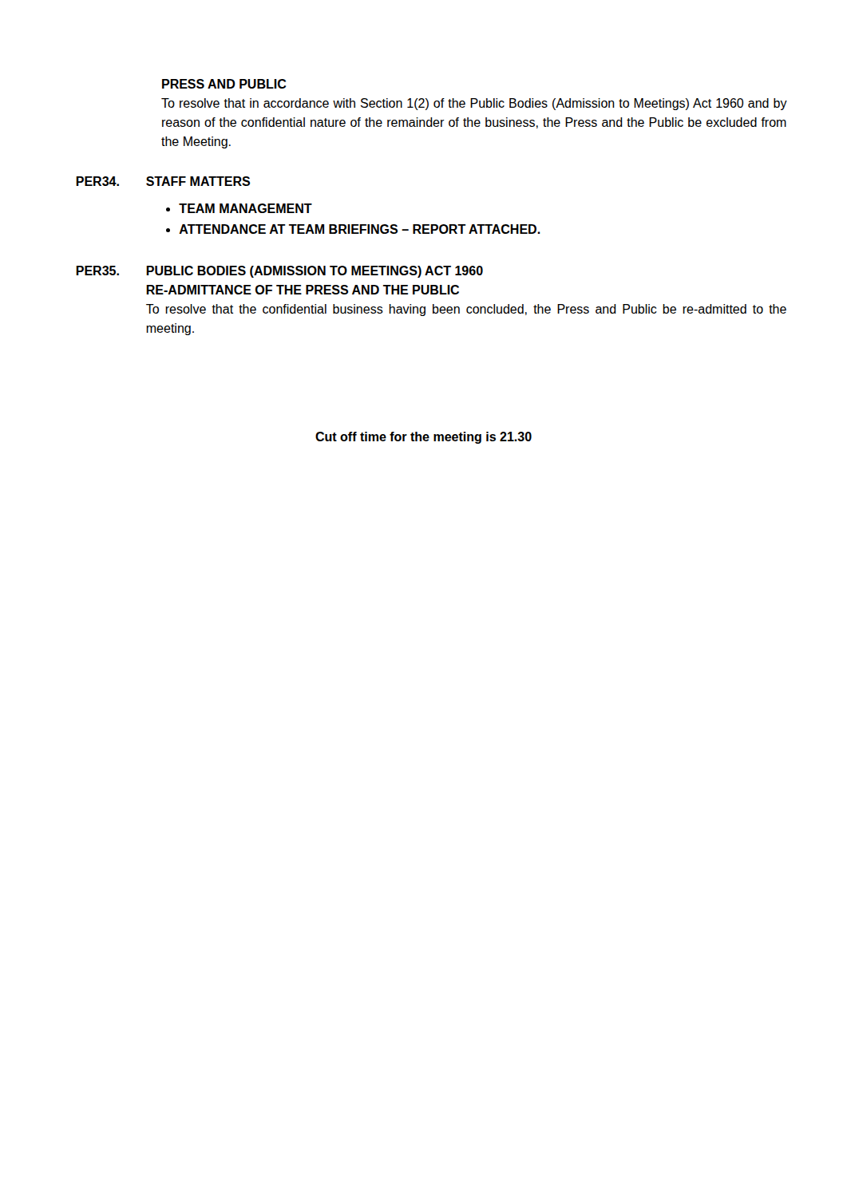PRESS AND PUBLIC
To resolve that in accordance with Section 1(2) of the Public Bodies (Admission to Meetings) Act 1960 and by reason of the confidential nature of the remainder of the business, the Press and the Public be excluded from the Meeting.
PER34.
STAFF MATTERS
TEAM MANAGEMENT
ATTENDANCE AT TEAM BRIEFINGS – REPORT ATTACHED.
PER35.
PUBLIC BODIES (ADMISSION TO MEETINGS) ACT 1960
RE-ADMITTANCE OF THE PRESS AND THE PUBLIC
To resolve that the confidential business having been concluded, the Press and Public be re-admitted to the meeting.
Cut off time for the meeting is 21.30